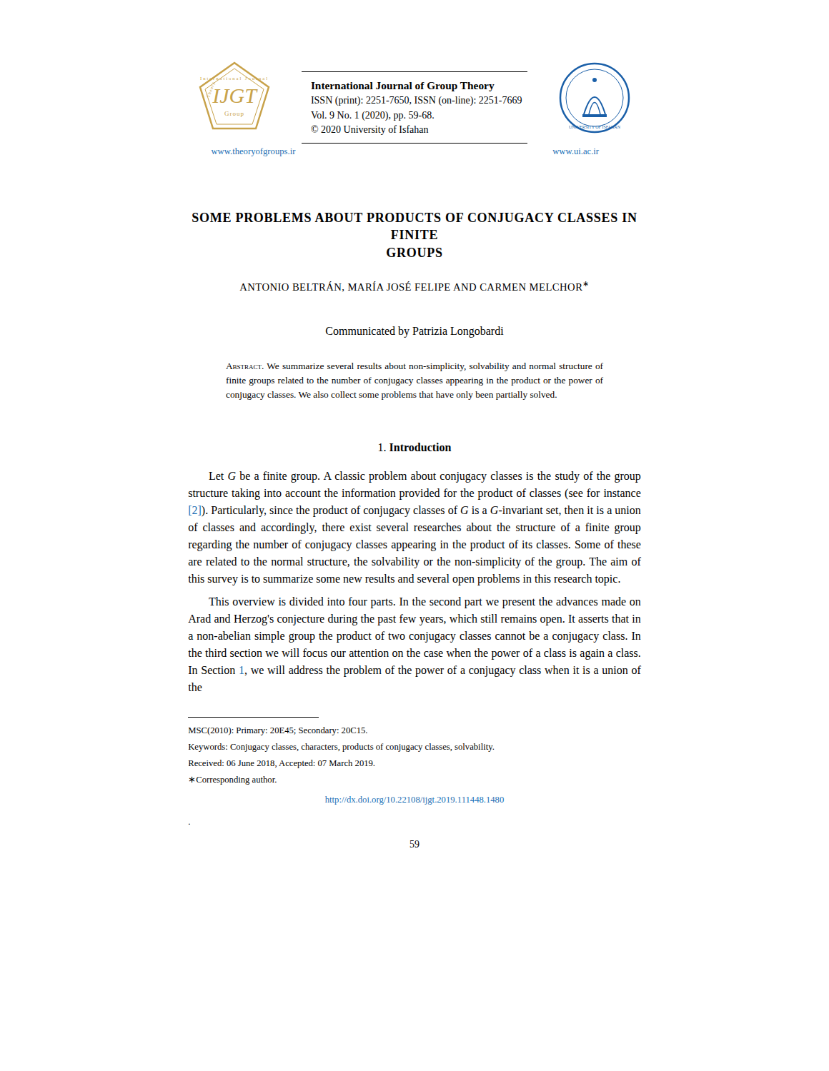IJGT Group International Journal Theory
International Journal of Group Theory
ISSN (print): 2251-7650, ISSN (on-line): 2251-7669
Vol. 9 No. 1 (2020), pp. 59-68.
© 2020 University of Isfahan
UNIVERSITY OF ISFAHAN
www.theoryofgroups.ir
www.ui.ac.ir
Some problems about products of conjugacy classes in finite
groups
Antonio Beltrán, María José Felipe and Carmen Melchor∗
Communicated by Patrizia Longobardi
Abstract. We summarize several results about non-simplicity, solvability and normal structure of finite groups related to the number of conjugacy classes appearing in the product or the power of conjugacy classes. We also collect some problems that have only been partially solved.
1. Introduction
Let G be a finite group. A classic problem about conjugacy classes is the study of the group structure taking into account the information provided for the product of classes (see for instance [2]). Particularly, since the product of conjugacy classes of G is a G-invariant set, then it is a union of classes and accordingly, there exist several researches about the structure of a finite group regarding the number of conjugacy classes appearing in the product of its classes. Some of these are related to the normal structure, the solvability or the non-simplicity of the group. The aim of this survey is to summarize some new results and several open problems in this research topic.
This overview is divided into four parts. In the second part we present the advances made on Arad and Herzog's conjecture during the past few years, which still remains open. It asserts that in a non-abelian simple group the product of two conjugacy classes cannot be a conjugacy class. In the third section we will focus our attention on the case when the power of a class is again a class. In Section 1, we will address the problem of the power of a conjugacy class when it is a union of the
MSC(2010): Primary: 20E45; Secondary: 20C15.
Keywords: Conjugacy classes, characters, products of conjugacy classes, solvability.
Received: 06 June 2018, Accepted: 07 March 2019.
∗Corresponding author.
http://dx.doi.org/10.22108/ijgt.2019.111448.1480
.
59